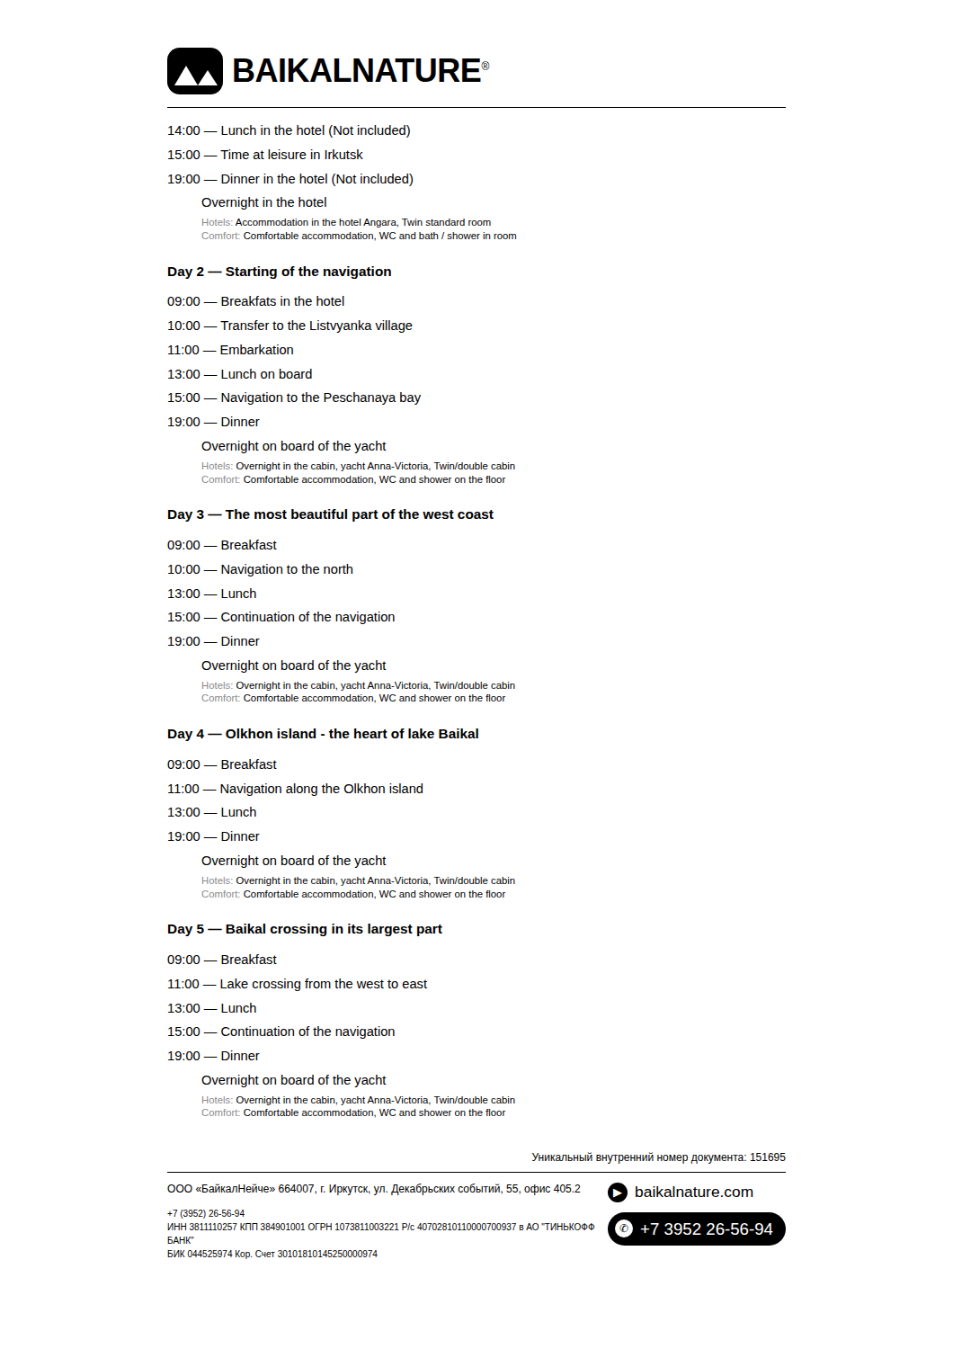BAIKALNATURE®
14:00 — Lunch in the hotel (Not included)
15:00 — Time at leisure in Irkutsk
19:00 — Dinner in the hotel (Not included)
Overnight in the hotel
Hotels: Accommodation in the hotel Angara, Twin standard room
Comfort: Comfortable accommodation, WC and bath / shower in room
Day 2 — Starting of the navigation
09:00 — Breakfats in the hotel
10:00 — Transfer to the Listvyanka village
11:00 — Embarkation
13:00 — Lunch on board
15:00 — Navigation to the Peschanaya bay
19:00 — Dinner
Overnight on board of the yacht
Hotels: Overnight in the cabin, yacht Anna-Victoria, Twin/double cabin
Comfort: Comfortable accommodation, WC and shower on the floor
Day 3 — The most beautiful part of the west coast
09:00 — Breakfast
10:00 — Navigation to the north
13:00 — Lunch
15:00 — Continuation of the navigation
19:00 — Dinner
Overnight on board of the yacht
Hotels: Overnight in the cabin, yacht Anna-Victoria, Twin/double cabin
Comfort: Comfortable accommodation, WC and shower on the floor
Day 4 — Olkhon island - the heart of lake Baikal
09:00 — Breakfast
11:00 — Navigation along the Olkhon island
13:00 — Lunch
19:00 — Dinner
Overnight on board of the yacht
Hotels: Overnight in the cabin, yacht Anna-Victoria, Twin/double cabin
Comfort: Comfortable accommodation, WC and shower on the floor
Day 5 — Baikal crossing in its largest part
09:00 — Breakfast
11:00 — Lake crossing from the west to east
13:00 — Lunch
15:00 — Continuation of the navigation
19:00 — Dinner
Overnight on board of the yacht
Hotels: Overnight in the cabin, yacht Anna-Victoria, Twin/double cabin
Comfort: Comfortable accommodation, WC and shower on the floor
Уникальный внутренний номер документа: 151695
ООО «БайкалНейче» 664007, г. Иркутск, ул. Декабрьских событий, 55, офис 405.2
+7 (3952) 26-56-94
ИНН 3811110257 КПП 384901001 ОГРН 1073811003221 Р/с 40702810110000700937 в АО "ТИНЬКОФФ БАНК"
БИК 044525974 Кор. Счет 30101810145250000974
▶ baikalnature.com
✆ +7 3952 26-56-94